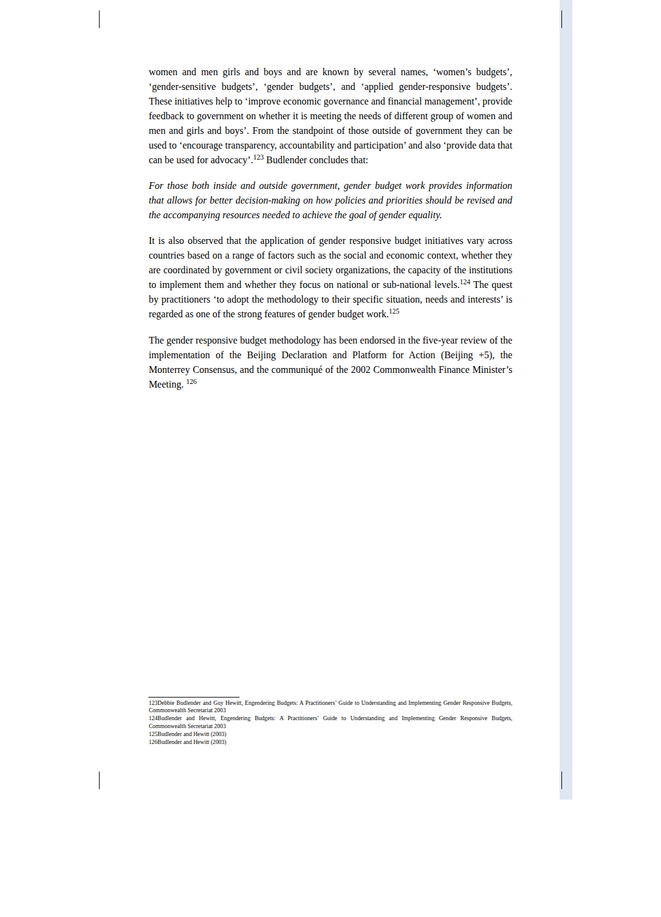women and men girls and boys and are known by several names, ‘women’s budgets’, ‘gender-sensitive budgets’, ‘gender budgets’, and ‘applied gender-responsive budgets’. These initiatives help to ‘improve economic governance and financial management’, provide feedback to government on whether it is meeting the needs of different group of women and men and girls and boys’. From the standpoint of those outside of government they can be used to ‘encourage transparency, accountability and participation’ and also ‘provide data that can be used for advocacy’.123 Budlender concludes that:
For those both inside and outside government, gender budget work provides information that allows for better decision-making on how policies and priorities should be revised and the accompanying resources needed to achieve the goal of gender equality.
It is also observed that the application of gender responsive budget initiatives vary across countries based on a range of factors such as the social and economic context, whether they are coordinated by government or civil society organizations, the capacity of the institutions to implement them and whether they focus on national or sub-national levels.124 The quest by practitioners ‘to adopt the methodology to their specific situation, needs and interests’ is regarded as one of the strong features of gender budget work.125
The gender responsive budget methodology has been endorsed in the five-year review of the implementation of the Beijing Declaration and Platform for Action (Beijing +5), the Monterrey Consensus, and the communiqué of the 2002 Commonwealth Finance Minister’s Meeting. 126
123 Debbie Budlender and Guy Hewitt, Engendering Budgets: A Practitioners’ Guide to Understanding and Implementing Gender Responsive Budgets, Commonwealth Secretariat 2003
124 Budlender and Hewitt, Engendering Budgets: A Practitioners’ Guide to Understanding and Implementing Gender Responsive Budgets, Commonwealth Secretariat 2003
125 Budlender and Hewitt (2003)
126 Budlender and Hewitt (2003)